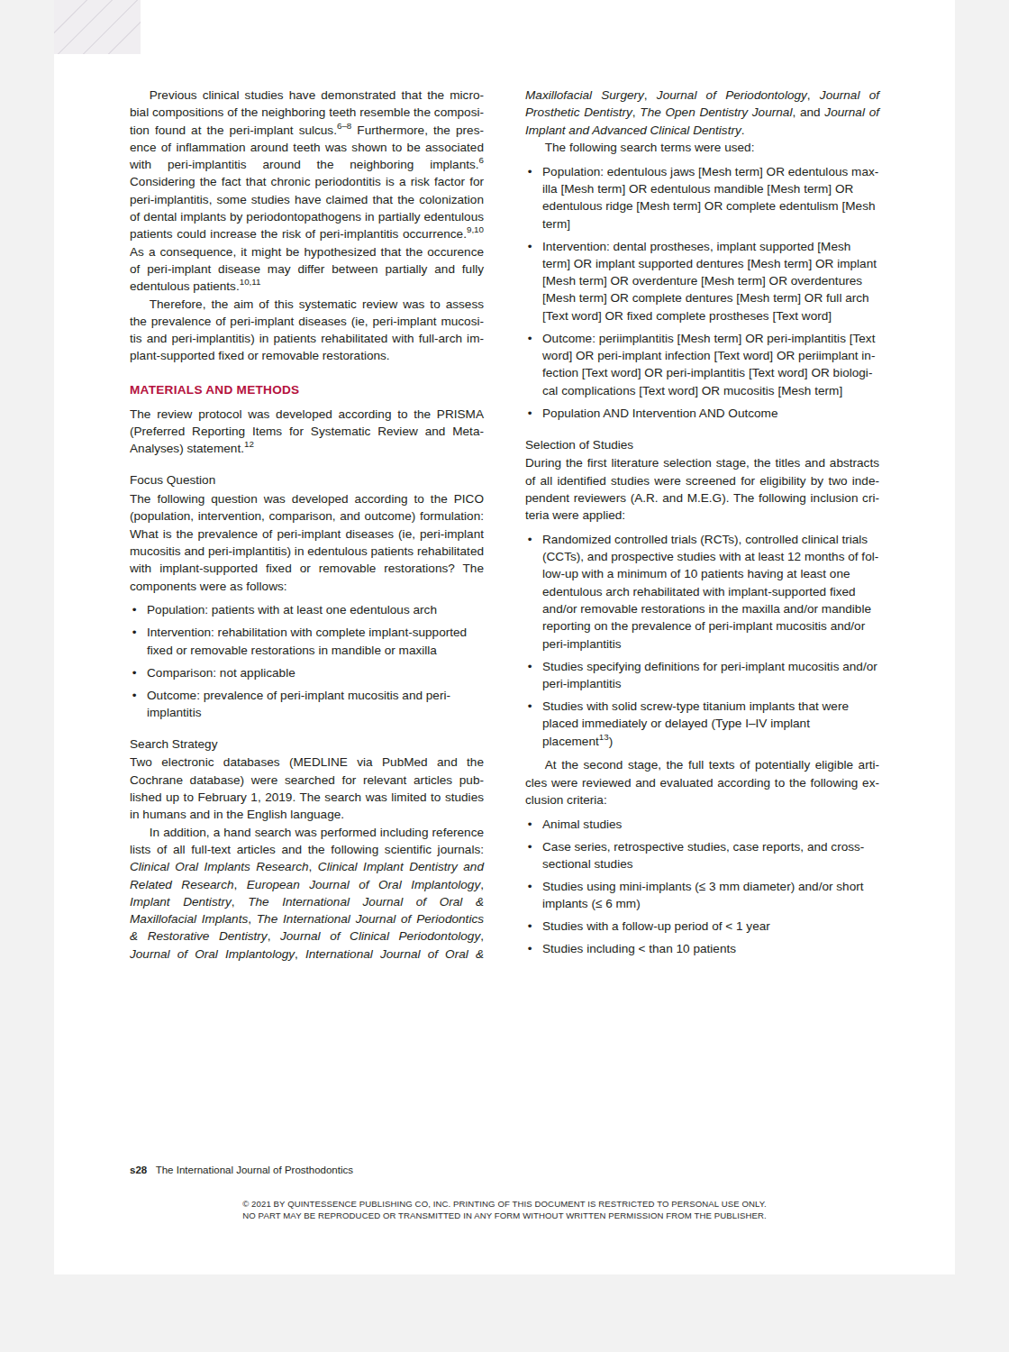Previous clinical studies have demonstrated that the microbial compositions of the neighboring teeth resemble the composition found at the peri-implant sulcus.6–8 Furthermore, the presence of inflammation around teeth was shown to be associated with peri-implantitis around the neighboring implants.6 Considering the fact that chronic periodontitis is a risk factor for peri-implantitis, some studies have claimed that the colonization of dental implants by periodontopathogens in partially edentulous patients could increase the risk of peri-implantitis occurrence.9,10 As a consequence, it might be hypothesized that the occurence of peri-implant disease may differ between partially and fully edentulous patients.10,11
Therefore, the aim of this systematic review was to assess the prevalence of peri-implant diseases (ie, peri-implant mucositis and peri-implantitis) in patients rehabilitated with full-arch implant-supported fixed or removable restorations.
Materials and Methods
The review protocol was developed according to the PRISMA (Preferred Reporting Items for Systematic Review and Meta-Analyses) statement.12
Focus Question
The following question was developed according to the PICO (population, intervention, comparison, and outcome) formulation: What is the prevalence of peri-implant diseases (ie, peri-implant mucositis and peri-implantitis) in edentulous patients rehabilitated with implant-supported fixed or removable restorations? The components were as follows:
Population: patients with at least one edentulous arch
Intervention: rehabilitation with complete implant-supported fixed or removable restorations in mandible or maxilla
Comparison: not applicable
Outcome: prevalence of peri-implant mucositis and peri-implantitis
Search Strategy
Two electronic databases (MEDLINE via PubMed and the Cochrane database) were searched for relevant articles published up to February 1, 2019. The search was limited to studies in humans and in the English language.
In addition, a hand search was performed including reference lists of all full-text articles and the following scientific journals: Clinical Oral Implants Research, Clinical Implant Dentistry and Related Research, European Journal of Oral Implantology, Implant Dentistry, The International Journal of Oral & Maxillofacial Implants, The International Journal of Periodontics & Restorative Dentistry, Journal of Clinical Periodontology, Journal of Oral Implantology, International Journal of Oral & Maxillofacial Surgery, Journal of Periodontology, Journal of Prosthetic Dentistry, The Open Dentistry Journal, and Journal of Implant and Advanced Clinical Dentistry.
The following search terms were used:
Population: edentulous jaws [Mesh term] OR edentulous maxilla [Mesh term] OR edentulous mandible [Mesh term] OR edentulous ridge [Mesh term] OR complete edentulism [Mesh term]
Intervention: dental prostheses, implant supported [Mesh term] OR implant supported dentures [Mesh term] OR implant [Mesh term] OR overdenture [Mesh term] OR overdentures [Mesh term] OR complete dentures [Mesh term] OR full arch [Text word] OR fixed complete prostheses [Text word]
Outcome: periimplantitis [Mesh term] OR peri-implantitis [Text word] OR peri-implant infection [Text word] OR periimplant infection [Text word] OR peri-implantitis [Text word] OR biological complications [Text word] OR mucositis [Mesh term]
Population AND Intervention AND Outcome
Selection of Studies
During the first literature selection stage, the titles and abstracts of all identified studies were screened for eligibility by two independent reviewers (A.R. and M.E.G). The following inclusion criteria were applied:
Randomized controlled trials (RCTs), controlled clinical trials (CCTs), and prospective studies with at least 12 months of follow-up with a minimum of 10 patients having at least one edentulous arch rehabilitated with implant-supported fixed and/or removable restorations in the maxilla and/or mandible reporting on the prevalence of peri-implant mucositis and/or peri-implantitis
Studies specifying definitions for peri-implant mucositis and/or peri-implantitis
Studies with solid screw-type titanium implants that were placed immediately or delayed (Type I–IV implant placement13)
At the second stage, the full texts of potentially eligible articles were reviewed and evaluated according to the following exclusion criteria:
Animal studies
Case series, retrospective studies, case reports, and cross-sectional studies
Studies using mini-implants (≤ 3 mm diameter) and/or short implants (≤ 6 mm)
Studies with a follow-up period of < 1 year
Studies including < than 10 patients
s28 The International Journal of Prosthodontics
© 2021 BY QUINTESSENCE PUBLISHING CO, INC. PRINTING OF THIS DOCUMENT IS RESTRICTED TO PERSONAL USE ONLY.
NO PART MAY BE REPRODUCED OR TRANSMITTED IN ANY FORM WITHOUT WRITTEN PERMISSION FROM THE PUBLISHER.